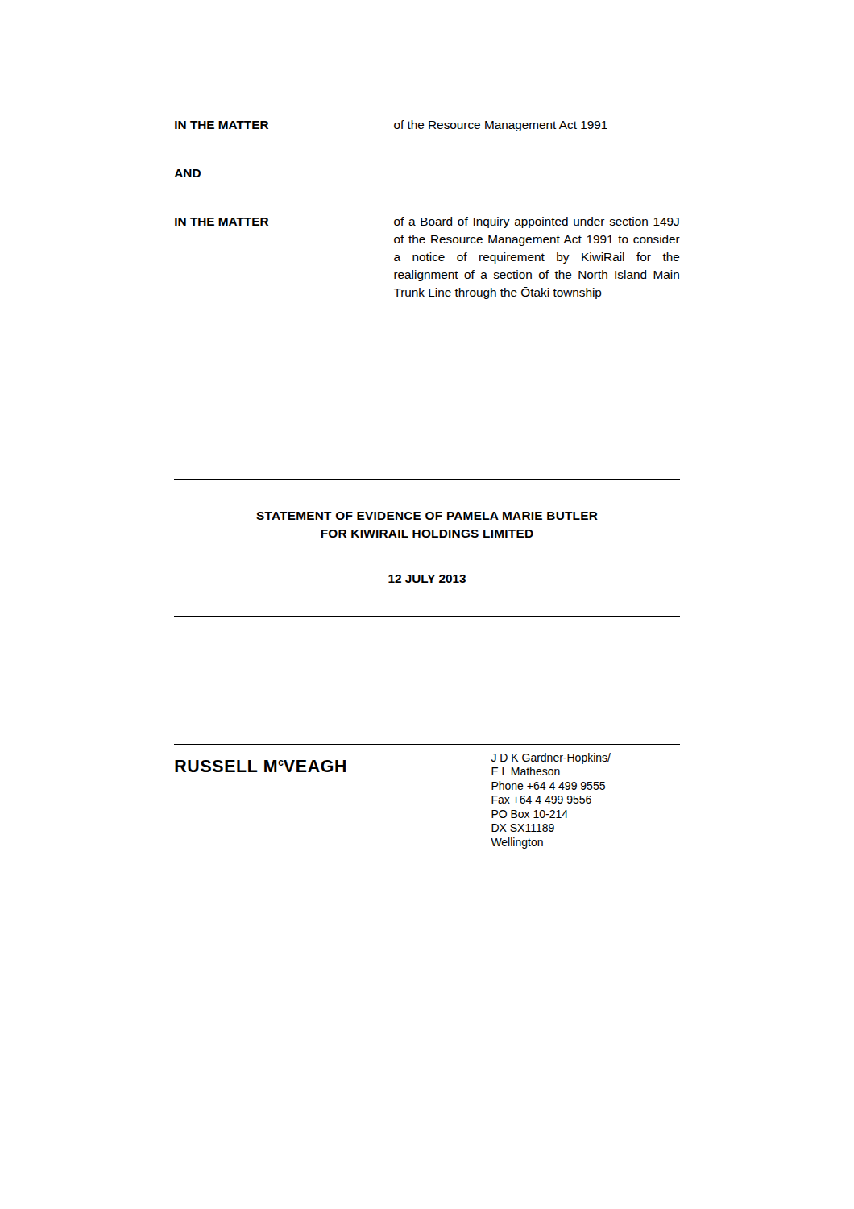IN THE MATTER
of the Resource Management Act 1991
AND
IN THE MATTER
of a Board of Inquiry appointed under section 149J of the Resource Management Act 1991 to consider a notice of requirement by KiwiRail for the realignment of a section of the North Island Main Trunk Line through the Ōtaki township
STATEMENT OF EVIDENCE OF PAMELA MARIE BUTLER
FOR KIWIRAIL HOLDINGS LIMITED
12 JULY 2013
RUSSELL Mc VEAGH
J D K Gardner-Hopkins/
E L Matheson
Phone +64 4 499 9555
Fax +64 4 499 9556
PO Box 10-214
DX SX11189
Wellington